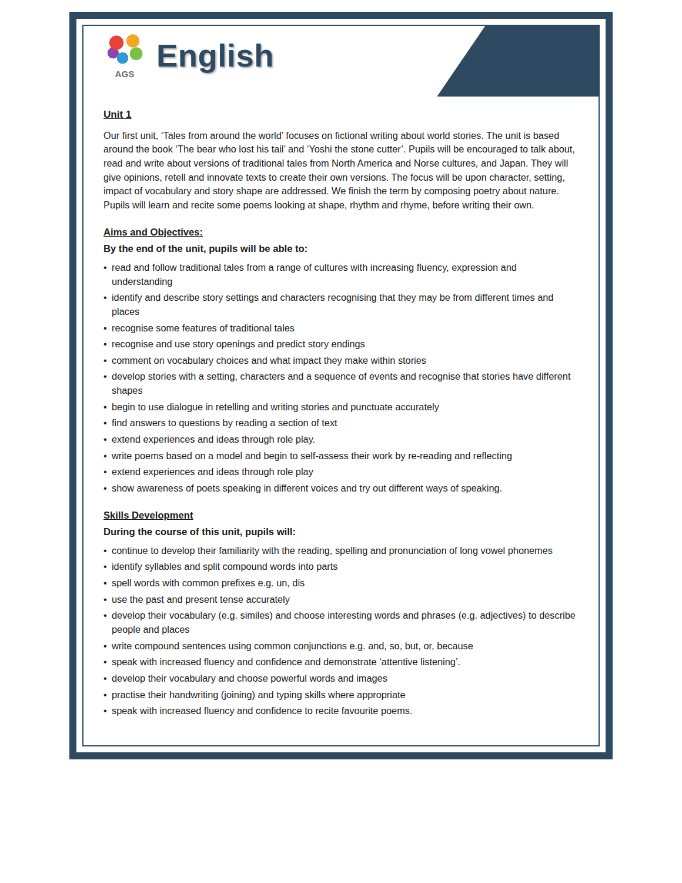AGS
English
Unit 1
Our first unit, ‘Tales from around the world’ focuses on fictional writing about world stories. The unit is based around the book ‘The bear who lost his tail’ and ‘Yoshi the stone cutter’. Pupils will be encouraged to talk about, read and write about versions of traditional tales from North America and Norse cultures, and Japan. They will give opinions, retell and innovate texts to create their own versions. The focus will be upon character, setting, impact of vocabulary and story shape are addressed. We finish the term by composing poetry about nature. Pupils will learn and recite some poems looking at shape, rhythm and rhyme, before writing their own.
Aims and Objectives:
By the end of the unit, pupils will be able to:
read and follow traditional tales from a range of cultures with increasing fluency, expression and understanding
identify and describe story settings and characters recognising that they may be from different times and places
recognise some features of traditional tales
recognise and use story openings and predict story endings
comment on vocabulary choices and what impact they make within stories
develop stories with a setting, characters and a sequence of events and recognise that stories have different shapes
begin to use dialogue in retelling and writing stories and punctuate accurately
find answers to questions by reading a section of text
extend experiences and ideas through role play.
write poems based on a model and begin to self-assess their work by re-reading and reflecting
extend experiences and ideas through role play
show awareness of poets speaking in different voices and try out different ways of speaking.
Skills Development
During the course of this unit, pupils will:
continue to develop their familiarity with the reading, spelling and pronunciation of long vowel phonemes
identify syllables and split compound words into parts
spell words with common prefixes e.g. un, dis
use the past and present tense accurately
develop their vocabulary (e.g. similes) and choose interesting words and phrases (e.g. adjectives) to describe people and places
write compound sentences using common conjunctions e.g. and, so, but, or, because
speak with increased fluency and confidence and demonstrate ‘attentive listening’.
develop their vocabulary and choose powerful words and images
practise their handwriting (joining) and typing skills where appropriate
speak with increased fluency and confidence to recite favourite poems.